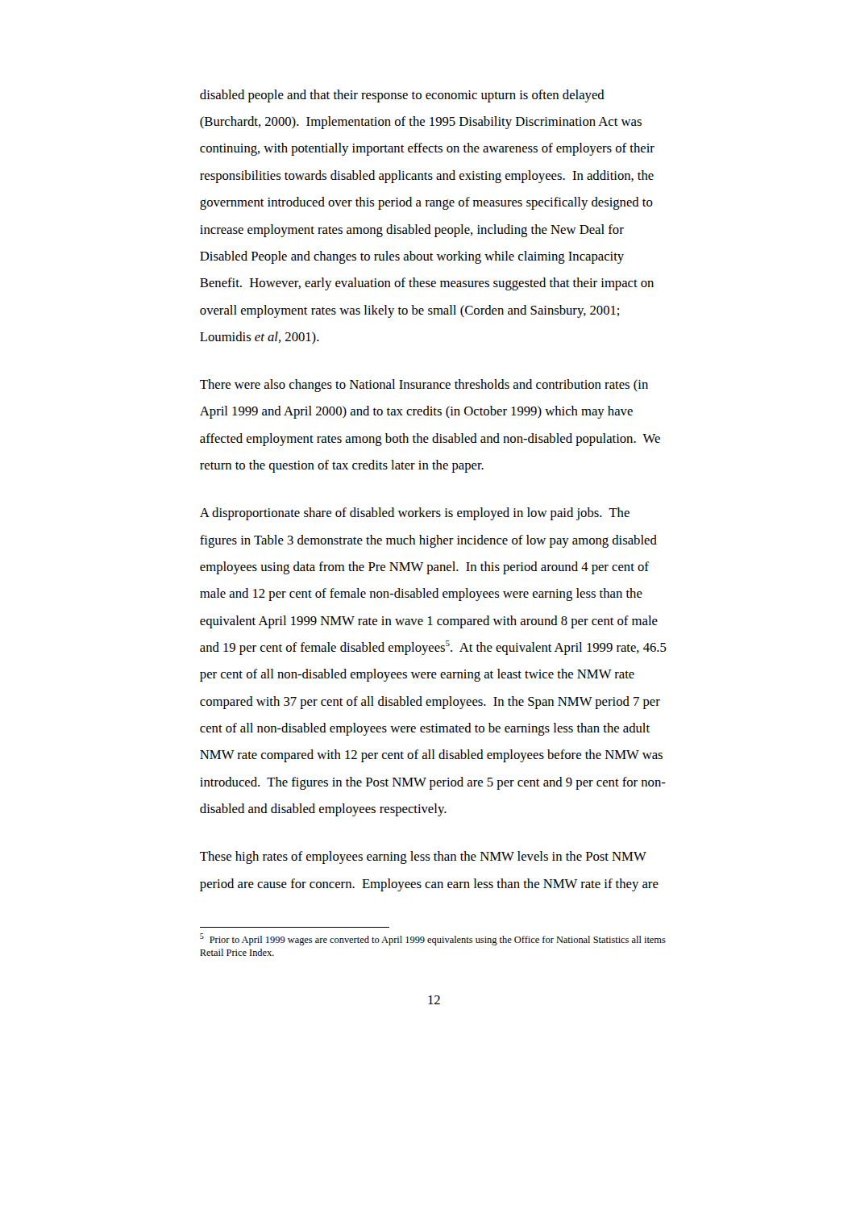disabled people and that their response to economic upturn is often delayed (Burchardt, 2000). Implementation of the 1995 Disability Discrimination Act was continuing, with potentially important effects on the awareness of employers of their responsibilities towards disabled applicants and existing employees. In addition, the government introduced over this period a range of measures specifically designed to increase employment rates among disabled people, including the New Deal for Disabled People and changes to rules about working while claiming Incapacity Benefit. However, early evaluation of these measures suggested that their impact on overall employment rates was likely to be small (Corden and Sainsbury, 2001; Loumidis et al, 2001).
There were also changes to National Insurance thresholds and contribution rates (in April 1999 and April 2000) and to tax credits (in October 1999) which may have affected employment rates among both the disabled and non-disabled population. We return to the question of tax credits later in the paper.
A disproportionate share of disabled workers is employed in low paid jobs. The figures in Table 3 demonstrate the much higher incidence of low pay among disabled employees using data from the Pre NMW panel. In this period around 4 per cent of male and 12 per cent of female non-disabled employees were earning less than the equivalent April 1999 NMW rate in wave 1 compared with around 8 per cent of male and 19 per cent of female disabled employees5. At the equivalent April 1999 rate, 46.5 per cent of all non-disabled employees were earning at least twice the NMW rate compared with 37 per cent of all disabled employees. In the Span NMW period 7 per cent of all non-disabled employees were estimated to be earnings less than the adult NMW rate compared with 12 per cent of all disabled employees before the NMW was introduced. The figures in the Post NMW period are 5 per cent and 9 per cent for non-disabled and disabled employees respectively.
These high rates of employees earning less than the NMW levels in the Post NMW period are cause for concern. Employees can earn less than the NMW rate if they are
5 Prior to April 1999 wages are converted to April 1999 equivalents using the Office for National Statistics all items Retail Price Index.
12